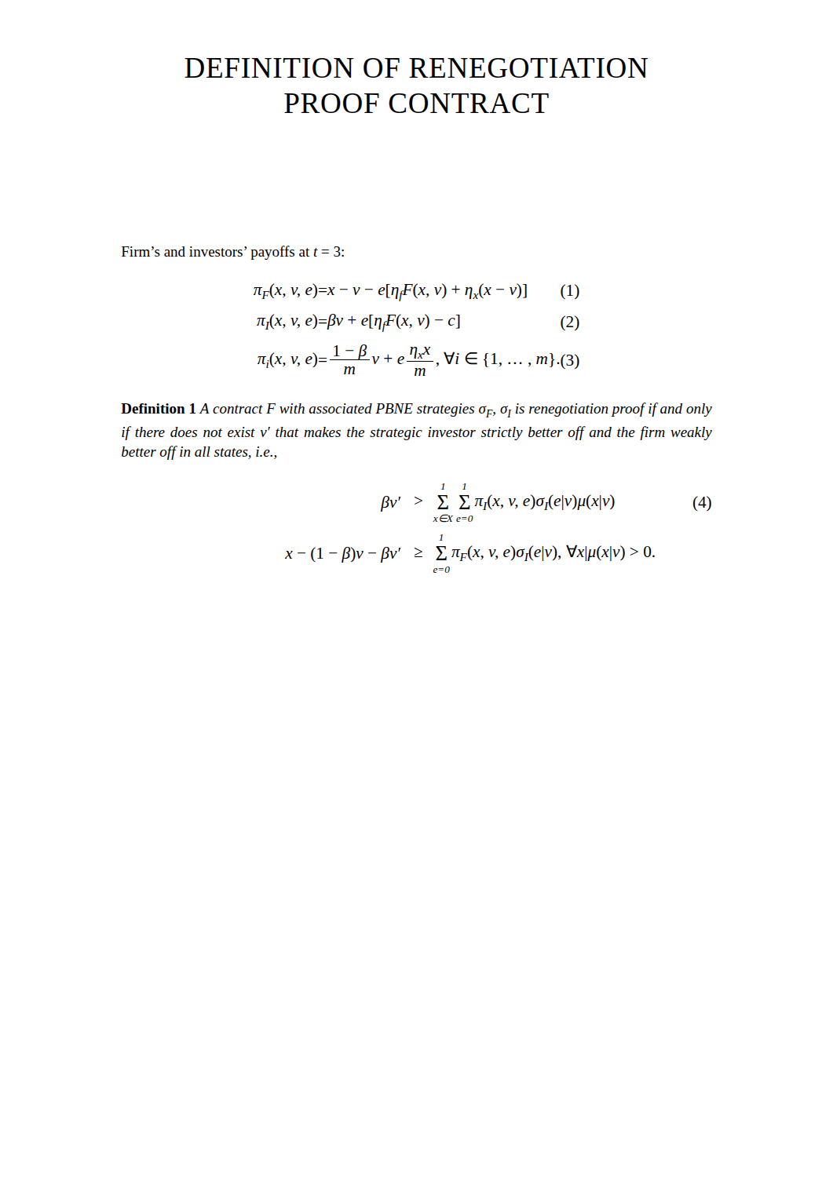Definition of Renegotiation
Proof Contract
Firm’s and investors’ payoffs at t = 3:
| π F ( x, v, e ) | = | x − v − e [ η f F ( x, v ) + η x ( x − v )] | (1) |
| π I ( x, v, e ) | = | βv + e [ η f F ( x, v ) − c ] | (2) |
| π i ( x, v, e ) | = | 1 − β m v + e η x x m , ∀ i ∈ {1, … , m }. | (3) |
Definition 1 A contract F with associated PBNE strategies σF, σI is renegotiation proof if and only if there does not exist v′ that makes the strategic investor strictly better off and the firm weakly better off in all states, i.e.,
| βv′ | > 1 Σ x∈X 1 Σ e=0 π I ( x, v, e ) σ I ( e / v ) μ ( x / v ) | (4) |
| x − (1 − β ) v − βv′ | ≥ 1 Σ e=0 π F ( x, v, e ) σ I ( e / v ), ∀ x / μ ( x / v ) > 0. | |